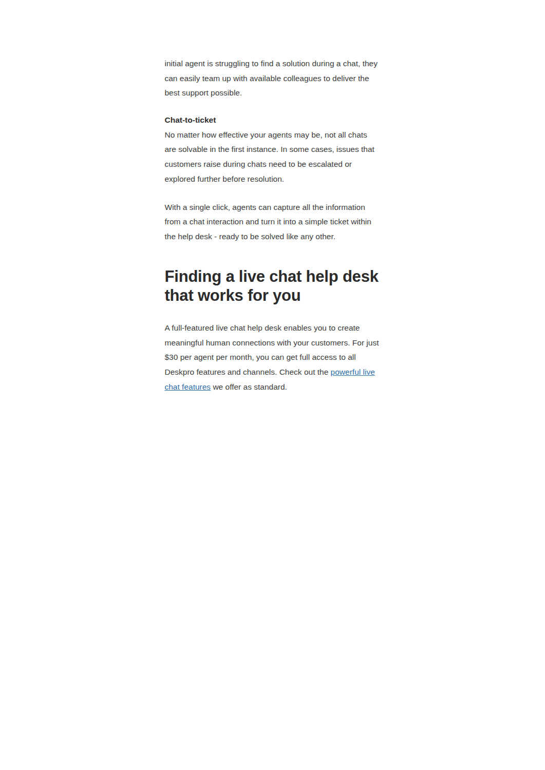initial agent is struggling to find a solution during a chat, they can easily team up with available colleagues to deliver the best support possible.
Chat-to-ticket
No matter how effective your agents may be, not all chats are solvable in the first instance. In some cases, issues that customers raise during chats need to be escalated or explored further before resolution.
With a single click, agents can capture all the information from a chat interaction and turn it into a simple ticket within the help desk - ready to be solved like any other.
Finding a live chat help desk that works for you
A full-featured live chat help desk enables you to create meaningful human connections with your customers. For just $30 per agent per month, you can get full access to all Deskpro features and channels. Check out the powerful live chat features we offer as standard.